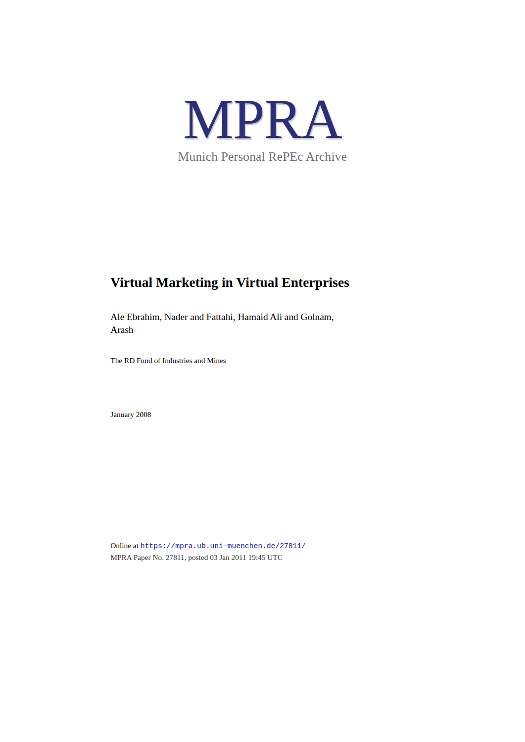MPRA
Munich Personal RePEc Archive
Virtual Marketing in Virtual Enterprises
Ale Ebrahim, Nader and Fattahi, Hamaid Ali and Golnam,
Arash
The RD Fund of Industries and Mines
January 2008
Online at https://mpra.ub.uni-muenchen.de/27811/
MPRA Paper No. 27811, posted 03 Jan 2011 19:45 UTC